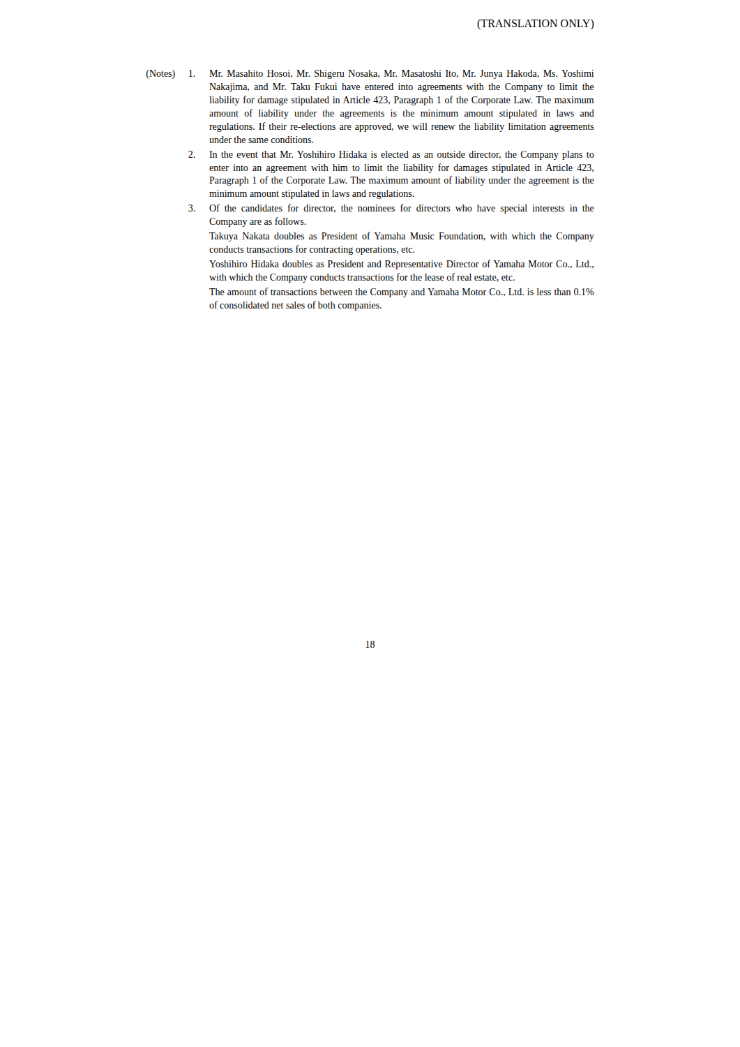(TRANSLATION ONLY)
| (Notes) | 1. | Mr. Masahito Hosoi, Mr. Shigeru Nosaka, Mr. Masatoshi Ito, Mr. Junya Hakoda, Ms. Yoshimi Nakajima, and Mr. Taku Fukui have entered into agreements with the Company to limit the liability for damage stipulated in Article 423, Paragraph 1 of the Corporate Law. The maximum amount of liability under the agreements is the minimum amount stipulated in laws and regulations. If their re-elections are approved, we will renew the liability limitation agreements under the same conditions. |
| | 2. | In the event that Mr. Yoshihiro Hidaka is elected as an outside director, the Company plans to enter into an agreement with him to limit the liability for damages stipulated in Article 423, Paragraph 1 of the Corporate Law. The maximum amount of liability under the agreement is the minimum amount stipulated in laws and regulations. |
| | 3. | Of the candidates for director, the nominees for directors who have special interests in the Company are as follows. Takuya Nakata doubles as President of Yamaha Music Foundation, with which the Company conducts transactions for contracting operations, etc. Yoshihiro Hidaka doubles as President and Representative Director of Yamaha Motor Co., Ltd., with which the Company conducts transactions for the lease of real estate, etc. The amount of transactions between the Company and Yamaha Motor Co., Ltd. is less than 0.1% of consolidated net sales of both companies. |
18